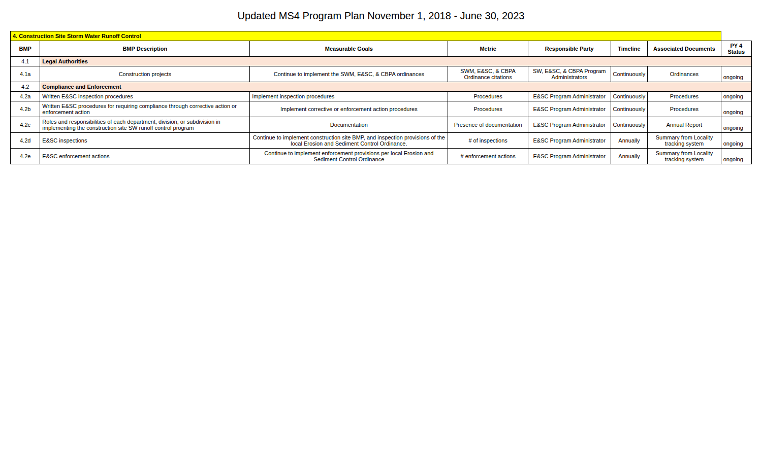Updated MS4 Program Plan November 1, 2018 - June 30, 2023
| 4. Construction Site Storm Water Runoff Control | |
| BMP | BMP Description | Measurable Goals | Metric | Responsible Party | Timeline | Associated Documents | PY 4 Status |
| 4.1 | Legal Authorities |
| 4.1a | Construction projects | Continue to implement the SWM, E&SC, & CBPA ordinances | SWM, E&SC, & CBPA Ordinance citations | SW, E&SC, & CBPA Program Administrators | Continuously | Ordinances | ongoing |
| 4.2 | Compliance and Enforcement |
| 4.2a | Written E&SC inspection procedures | Implement inspection procedures | Procedures | E&SC Program Administrator | Continuously | Procedures | ongoing |
| 4.2b | Written E&SC procedures for requiring compliance through corrective action or enforcement action | Implement corrective or enforcement action procedures | Procedures | E&SC Program Administrator | Continuously | Procedures | ongoing |
| 4.2c | Roles and responsibilities of each department, division, or subdivision in implementing the construction site SW runoff control program | Documentation | Presence of documentation | E&SC Program Administrator | Continuously | Annual Report | ongoing |
| 4.2d | E&SC inspections | Continue to implement construction site BMP, and inspection provisions of the local Erosion and Sediment Control Ordinance. | # of inspections | E&SC Program Administrator | Annually | Summary from Locality tracking system | ongoing |
| 4.2e | E&SC enforcement actions | Continue to implement enforcement provisions per local Erosion and Sediment Control Ordinance | # enforcement actions | E&SC Program Administrator | Annually | Summary from Locality tracking system | ongoing |